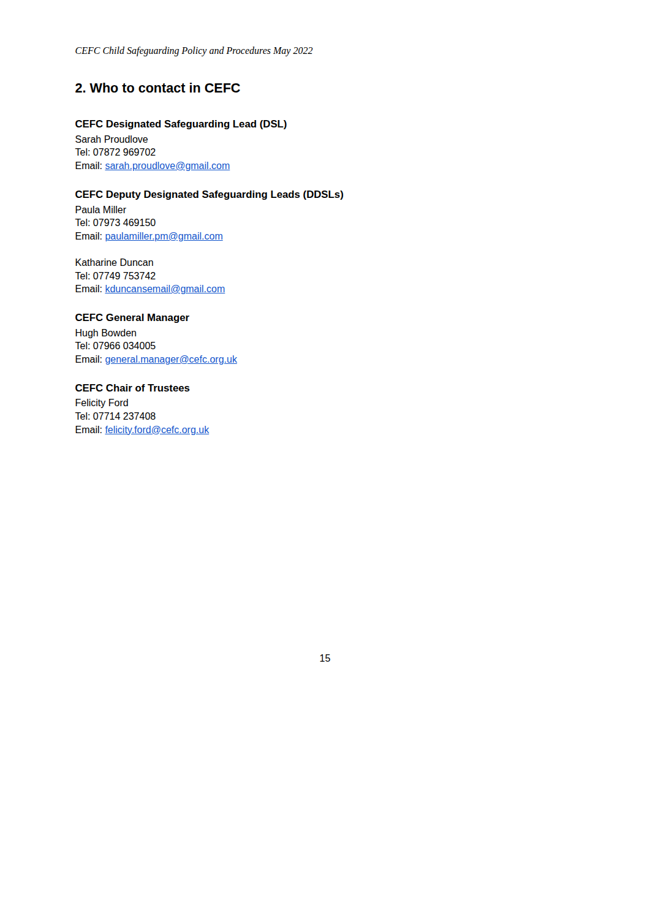CEFC Child Safeguarding Policy and Procedures May 2022
2. Who to contact in CEFC
CEFC Designated Safeguarding Lead (DSL)
Sarah Proudlove
Tel: 07872 969702
Email: sarah.proudlove@gmail.com
CEFC Deputy Designated Safeguarding Leads (DDSLs)
Paula Miller
Tel: 07973 469150
Email: paulamiller.pm@gmail.com
Katharine Duncan
Tel: 07749 753742
Email: kduncansemail@gmail.com
CEFC General Manager
Hugh Bowden
Tel: 07966 034005
Email: general.manager@cefc.org.uk
CEFC Chair of Trustees
Felicity Ford
Tel: 07714 237408
Email: felicity.ford@cefc.org.uk
15